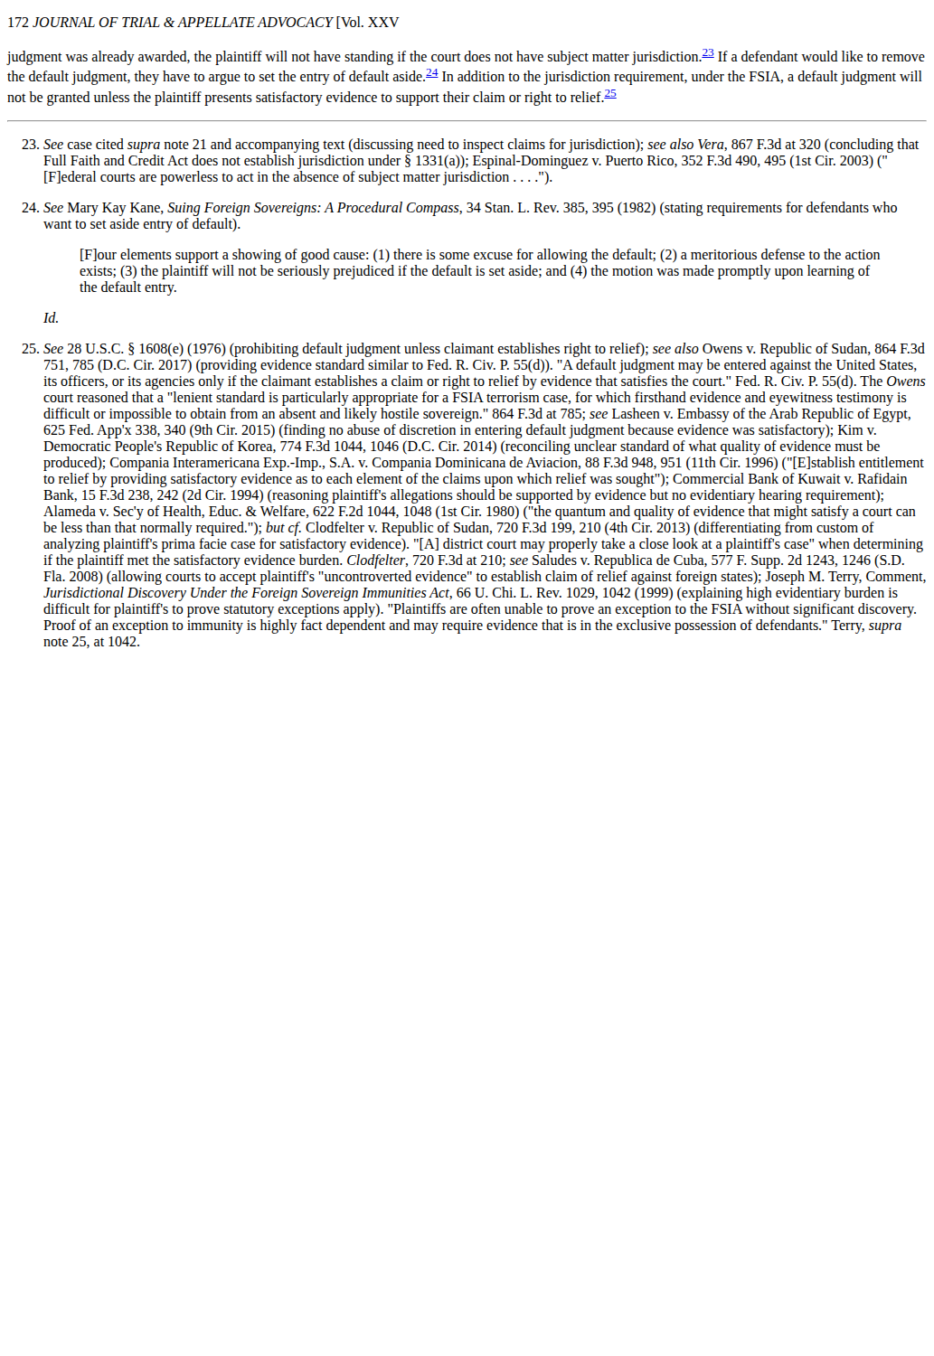172 JOURNAL OF TRIAL & APPELLATE ADVOCACY [Vol. XXV
judgment was already awarded, the plaintiff will not have standing if the court does not have subject matter jurisdiction.23 If a defendant would like to remove the default judgment, they have to argue to set the entry of default aside.24 In addition to the jurisdiction requirement, under the FSIA, a default judgment will not be granted unless the plaintiff presents satisfactory evidence to support their claim or right to relief.25
See case cited supra note 21 and accompanying text (discussing need to inspect claims for jurisdiction); see also Vera, 867 F.3d at 320 (concluding that Full Faith and Credit Act does not establish jurisdiction under § 1331(a)); Espinal-Dominguez v. Puerto Rico, 352 F.3d 490, 495 (1st Cir. 2003) ("[F]ederal courts are powerless to act in the absence of subject matter jurisdiction . . . .").
See Mary Kay Kane, Suing Foreign Sovereigns: A Procedural Compass, 34 Stan. L. Rev. 385, 395 (1982) (stating requirements for defendants who want to set aside entry of default).
[F]our elements support a showing of good cause: (1) there is some excuse for allowing the default; (2) a meritorious defense to the action exists; (3) the plaintiff will not be seriously prejudiced if the default is set aside; and (4) the motion was made promptly upon learning of the default entry.
Id.
See 28 U.S.C. § 1608(e) (1976) (prohibiting default judgment unless claimant establishes right to relief); see also Owens v. Republic of Sudan, 864 F.3d 751, 785 (D.C. Cir. 2017) (providing evidence standard similar to Fed. R. Civ. P. 55(d)). "A default judgment may be entered against the United States, its officers, or its agencies only if the claimant establishes a claim or right to relief by evidence that satisfies the court." Fed. R. Civ. P. 55(d). The Owens court reasoned that a "lenient standard is particularly appropriate for a FSIA terrorism case, for which firsthand evidence and eyewitness testimony is difficult or impossible to obtain from an absent and likely hostile sovereign." 864 F.3d at 785; see Lasheen v. Embassy of the Arab Republic of Egypt, 625 Fed. App'x 338, 340 (9th Cir. 2015) (finding no abuse of discretion in entering default judgment because evidence was satisfactory); Kim v. Democratic People's Republic of Korea, 774 F.3d 1044, 1046 (D.C. Cir. 2014) (reconciling unclear standard of what quality of evidence must be produced); Compania Interamericana Exp.-Imp., S.A. v. Compania Dominicana de Aviacion, 88 F.3d 948, 951 (11th Cir. 1996) ("[E]stablish entitlement to relief by providing satisfactory evidence as to each element of the claims upon which relief was sought"); Commercial Bank of Kuwait v. Rafidain Bank, 15 F.3d 238, 242 (2d Cir. 1994) (reasoning plaintiff's allegations should be supported by evidence but no evidentiary hearing requirement); Alameda v. Sec'y of Health, Educ. & Welfare, 622 F.2d 1044, 1048 (1st Cir. 1980) ("the quantum and quality of evidence that might satisfy a court can be less than that normally required."); but cf. Clodfelter v. Republic of Sudan, 720 F.3d 199, 210 (4th Cir. 2013) (differentiating from custom of analyzing plaintiff's prima facie case for satisfactory evidence). "[A] district court may properly take a close look at a plaintiff's case" when determining if the plaintiff met the satisfactory evidence burden. Clodfelter, 720 F.3d at 210; see Saludes v. Republica de Cuba, 577 F. Supp. 2d 1243, 1246 (S.D. Fla. 2008) (allowing courts to accept plaintiff's "uncontroverted evidence" to establish claim of relief against foreign states); Joseph M. Terry, Comment, Jurisdictional Discovery Under the Foreign Sovereign Immunities Act, 66 U. Chi. L. Rev. 1029, 1042 (1999) (explaining high evidentiary burden is difficult for plaintiff's to prove statutory exceptions apply). "Plaintiffs are often unable to prove an exception to the FSIA without significant discovery. Proof of an exception to immunity is highly fact dependent and may require evidence that is in the exclusive possession of defendants." Terry, supra note 25, at 1042.